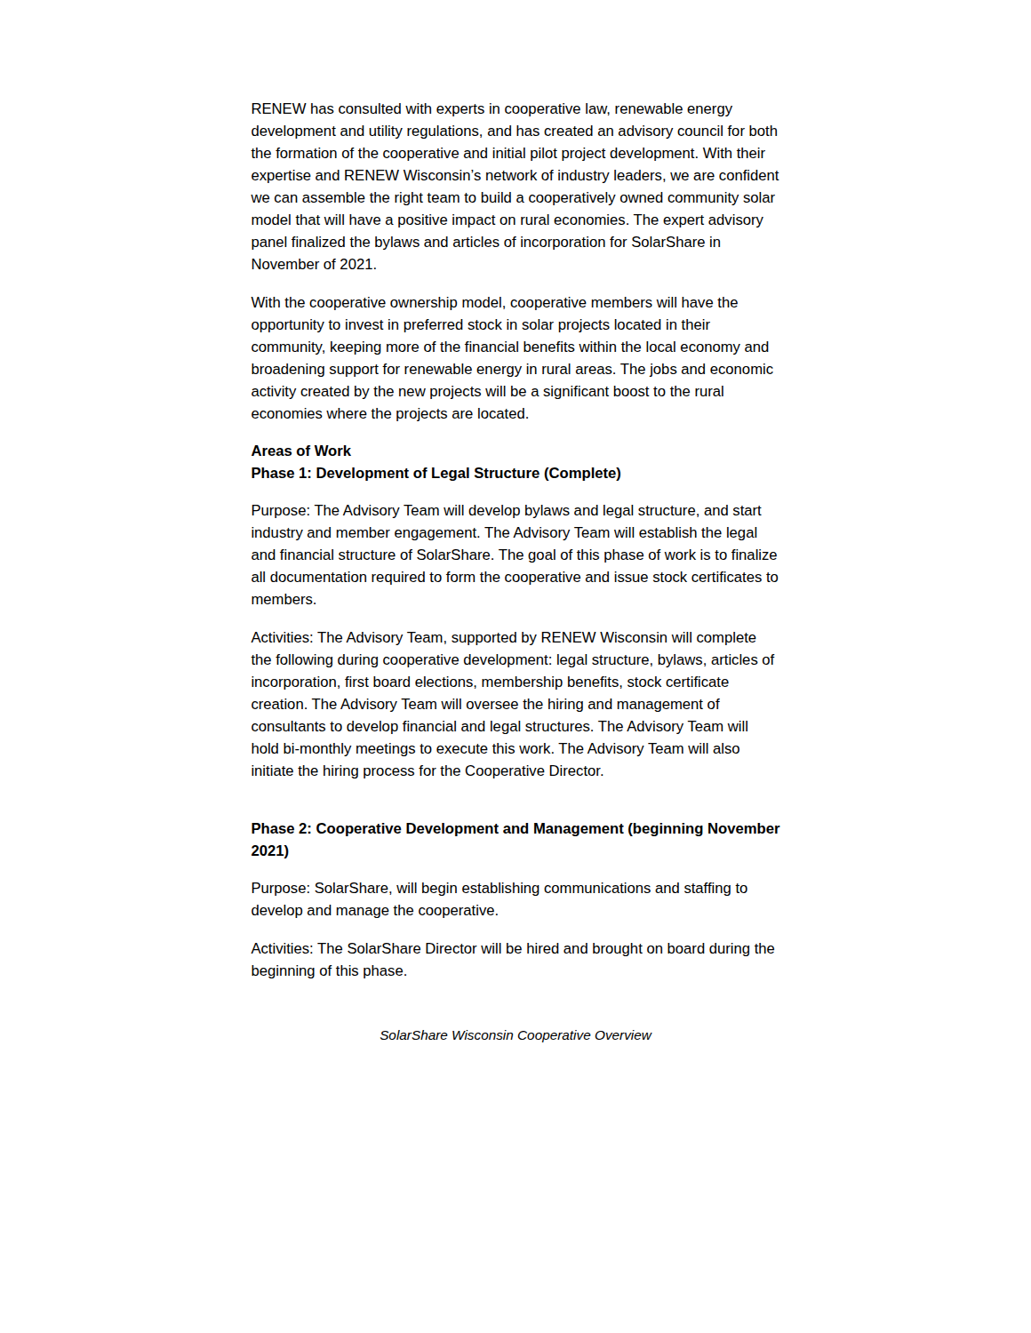RENEW has consulted with experts in cooperative law, renewable energy development and utility regulations, and has created an advisory council for both the formation of the cooperative and initial pilot project development. With their expertise and RENEW Wisconsin’s network of industry leaders, we are confident we can assemble the right team to build a cooperatively owned community solar model that will have a positive impact on rural economies. The expert advisory panel finalized the bylaws and articles of incorporation for SolarShare in November of 2021.
With the cooperative ownership model, cooperative members will have the opportunity to invest in preferred stock in solar projects located in their community, keeping more of the financial benefits within the local economy and broadening support for renewable energy in rural areas. The jobs and economic activity created by the new projects will be a significant boost to the rural economies where the projects are located.
Areas of Work
Phase 1: Development of Legal Structure (Complete)
Purpose: The Advisory Team will develop bylaws and legal structure, and start industry and member engagement. The Advisory Team will establish the legal and financial structure of SolarShare. The goal of this phase of work is to finalize all documentation required to form the cooperative and issue stock certificates to members.
Activities: The Advisory Team, supported by RENEW Wisconsin will complete the following during cooperative development: legal structure, bylaws, articles of incorporation, first board elections, membership benefits, stock certificate creation. The Advisory Team will oversee the hiring and management of consultants to develop financial and legal structures. The Advisory Team will hold bi-monthly meetings to execute this work. The Advisory Team will also initiate the hiring process for the Cooperative Director.
Phase 2: Cooperative Development and Management (beginning November 2021)
Purpose: SolarShare, will begin establishing communications and staffing to develop and manage the cooperative.
Activities: The SolarShare Director will be hired and brought on board during the beginning of this phase.
SolarShare Wisconsin Cooperative Overview